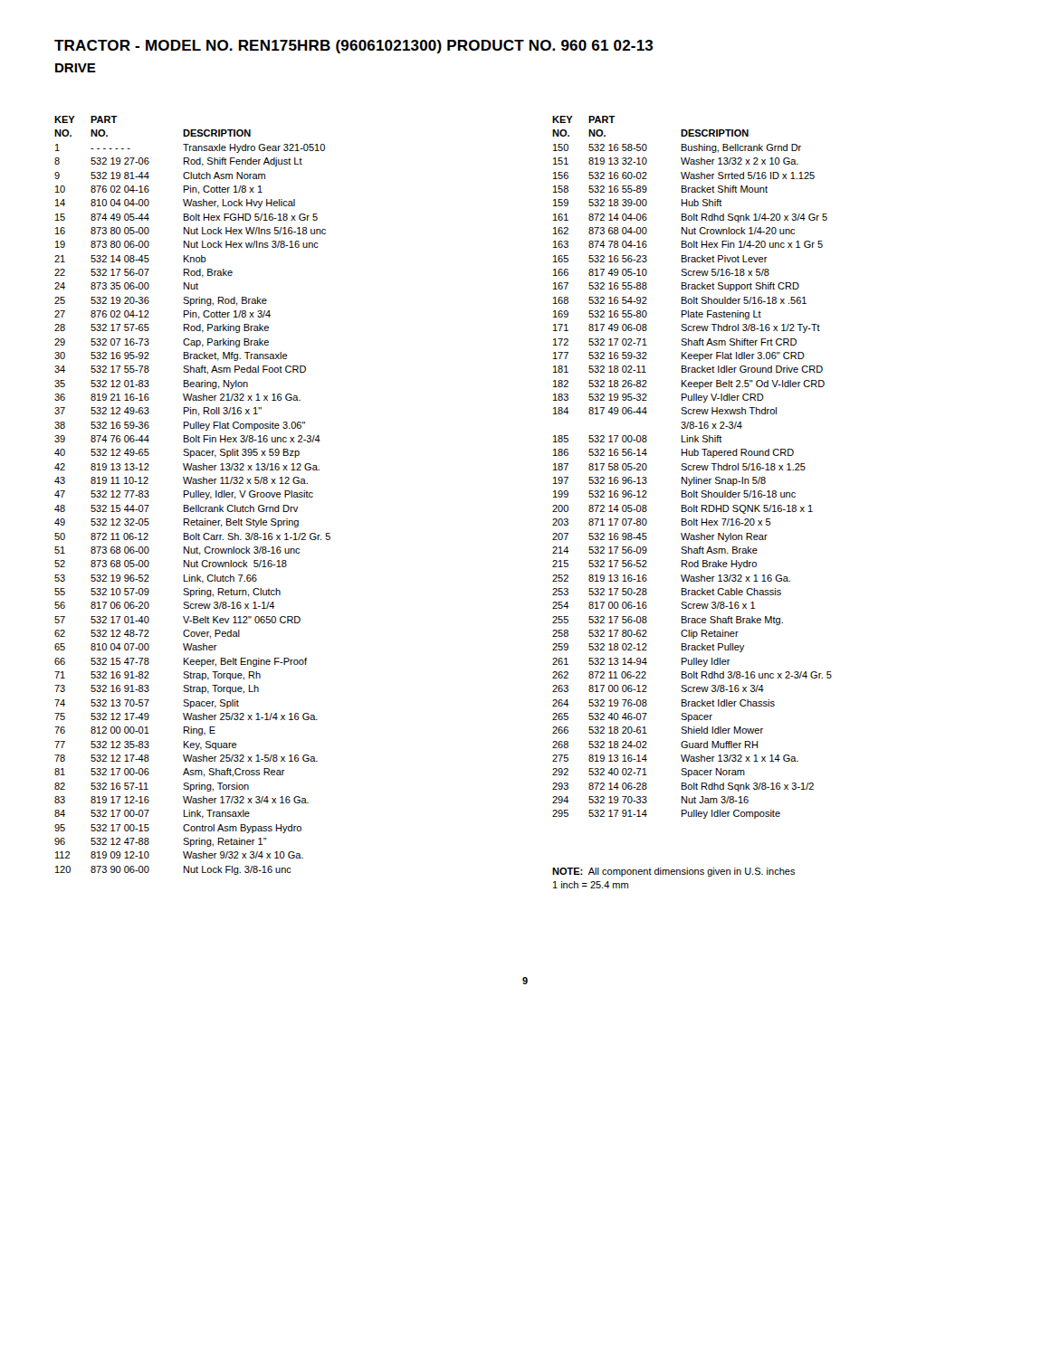TRACTOR - MODEL NO. REN175HRB (96061021300) PRODUCT NO. 960 61 02-13
DRIVE
| KEY | PART | |
| --- | --- | --- |
| NO. | NO. | DESCRIPTION |
| 1 | - - - - - - - | Transaxle Hydro Gear 321-0510 |
| 8 | 532 19 27-06 | Rod, Shift Fender Adjust Lt |
| 9 | 532 19 81-44 | Clutch Asm Noram |
| 10 | 876 02 04-16 | Pin, Cotter 1/8 x 1 |
| 14 | 810 04 04-00 | Washer, Lock Hvy Helical |
| 15 | 874 49 05-44 | Bolt Hex FGHD 5/16-18 x Gr 5 |
| 16 | 873 80 05-00 | Nut Lock Hex W/Ins 5/16-18 unc |
| 19 | 873 80 06-00 | Nut Lock Hex w/Ins 3/8-16 unc |
| 21 | 532 14 08-45 | Knob |
| 22 | 532 17 56-07 | Rod, Brake |
| 24 | 873 35 06-00 | Nut |
| 25 | 532 19 20-36 | Spring, Rod, Brake |
| 27 | 876 02 04-12 | Pin, Cotter 1/8 x 3/4 |
| 28 | 532 17 57-65 | Rod, Parking Brake |
| 29 | 532 07 16-73 | Cap, Parking Brake |
| 30 | 532 16 95-92 | Bracket, Mfg. Transaxle |
| 34 | 532 17 55-78 | Shaft, Asm Pedal Foot CRD |
| 35 | 532 12 01-83 | Bearing, Nylon |
| 36 | 819 21 16-16 | Washer 21/32 x 1 x 16 Ga. |
| 37 | 532 12 49-63 | Pin, Roll 3/16 x 1" |
| 38 | 532 16 59-36 | Pulley Flat Composite 3.06" |
| 39 | 874 76 06-44 | Bolt Fin Hex 3/8-16 unc x 2-3/4 |
| 40 | 532 12 49-65 | Spacer, Split 395 x 59 Bzp |
| 42 | 819 13 13-12 | Washer 13/32 x 13/16 x 12 Ga. |
| 43 | 819 11 10-12 | Washer 11/32 x 5/8 x 12 Ga. |
| 47 | 532 12 77-83 | Pulley, Idler, V Groove Plasitc |
| 48 | 532 15 44-07 | Bellcrank Clutch Grnd Drv |
| 49 | 532 12 32-05 | Retainer, Belt Style Spring |
| 50 | 872 11 06-12 | Bolt Carr. Sh. 3/8-16 x 1-1/2 Gr. 5 |
| 51 | 873 68 06-00 | Nut, Crownlock 3/8-16 unc |
| 52 | 873 68 05-00 | Nut Crownlock 5/16-18 |
| 53 | 532 19 96-52 | Link, Clutch 7.66 |
| 55 | 532 10 57-09 | Spring, Return, Clutch |
| 56 | 817 06 06-20 | Screw 3/8-16 x 1-1/4 |
| 57 | 532 17 01-40 | V-Belt Kev 112" 0650 CRD |
| 62 | 532 12 48-72 | Cover, Pedal |
| 65 | 810 04 07-00 | Washer |
| 66 | 532 15 47-78 | Keeper, Belt Engine F-Proof |
| 71 | 532 16 91-82 | Strap, Torque, Rh |
| 73 | 532 16 91-83 | Strap, Torque, Lh |
| 74 | 532 13 70-57 | Spacer, Split |
| 75 | 532 12 17-49 | Washer 25/32 x 1-1/4 x 16 Ga. |
| 76 | 812 00 00-01 | Ring, E |
| 77 | 532 12 35-83 | Key, Square |
| 78 | 532 12 17-48 | Washer 25/32 x 1-5/8 x 16 Ga. |
| 81 | 532 17 00-06 | Asm, Shaft,Cross Rear |
| 82 | 532 16 57-11 | Spring, Torsion |
| 83 | 819 17 12-16 | Washer 17/32 x 3/4 x 16 Ga. |
| 84 | 532 17 00-07 | Link, Transaxle |
| 95 | 532 17 00-15 | Control Asm Bypass Hydro |
| 96 | 532 12 47-88 | Spring, Retainer 1” |
| 112 | 819 09 12-10 | Washer 9/32 x 3/4 x 10 Ga. |
| 120 | 873 90 06-00 | Nut Lock Flg. 3/8-16 unc |
| KEY | PART | |
| --- | --- | --- |
| NO. | NO. | DESCRIPTION |
| 150 | 532 16 58-50 | Bushing, Bellcrank Grnd Dr |
| 151 | 819 13 32-10 | Washer 13/32 x 2 x 10 Ga. |
| 156 | 532 16 60-02 | Washer Srrted 5/16 ID x 1.125 |
| 158 | 532 16 55-89 | Bracket Shift Mount |
| 159 | 532 18 39-00 | Hub Shift |
| 161 | 872 14 04-06 | Bolt Rdhd Sqnk 1/4-20 x 3/4 Gr 5 |
| 162 | 873 68 04-00 | Nut Crownlock 1/4-20 unc |
| 163 | 874 78 04-16 | Bolt Hex Fin 1/4-20 unc x 1 Gr 5 |
| 165 | 532 16 56-23 | Bracket Pivot Lever |
| 166 | 817 49 05-10 | Screw 5/16-18 x 5/8 |
| 167 | 532 16 55-88 | Bracket Support Shift CRD |
| 168 | 532 16 54-92 | Bolt Shoulder 5/16-18 x .561 |
| 169 | 532 16 55-80 | Plate Fastening Lt |
| 171 | 817 49 06-08 | Screw Thdrol 3/8-16 x 1/2 Ty-Tt |
| 172 | 532 17 02-71 | Shaft Asm Shifter Frt CRD |
| 177 | 532 16 59-32 | Keeper Flat Idler 3.06" CRD |
| 181 | 532 18 02-11 | Bracket Idler Ground Drive CRD |
| 182 | 532 18 26-82 | Keeper Belt 2.5" Od V-Idler CRD |
| 183 | 532 19 95-32 | Pulley V-Idler CRD |
| 184 | 817 49 06-44 | Screw Hexwsh Thdrol |
| | | 3/8-16 x 2-3/4 |
| 185 | 532 17 00-08 | Link Shift |
| 186 | 532 16 56-14 | Hub Tapered Round CRD |
| 187 | 817 58 05-20 | Screw Thdrol 5/16-18 x 1.25 |
| 197 | 532 16 96-13 | Nyliner Snap-In 5/8 |
| 199 | 532 16 96-12 | Bolt Shoulder 5/16-18 unc |
| 200 | 872 14 05-08 | Bolt RDHD SQNK 5/16-18 x 1 |
| 203 | 871 17 07-80 | Bolt Hex 7/16-20 x 5 |
| 207 | 532 16 98-45 | Washer Nylon Rear |
| 214 | 532 17 56-09 | Shaft Asm. Brake |
| 215 | 532 17 56-52 | Rod Brake Hydro |
| 252 | 819 13 16-16 | Washer 13/32 x 1 16 Ga. |
| 253 | 532 17 50-28 | Bracket Cable Chassis |
| 254 | 817 00 06-16 | Screw 3/8-16 x 1 |
| 255 | 532 17 56-08 | Brace Shaft Brake Mtg. |
| 258 | 532 17 80-62 | Clip Retainer |
| 259 | 532 18 02-12 | Bracket Pulley |
| 261 | 532 13 14-94 | Pulley Idler |
| 262 | 872 11 06-22 | Bolt Rdhd 3/8-16 unc x 2-3/4 Gr. 5 |
| 263 | 817 00 06-12 | Screw 3/8-16 x 3/4 |
| 264 | 532 19 76-08 | Bracket Idler Chassis |
| 265 | 532 40 46-07 | Spacer |
| 266 | 532 18 20-61 | Shield Idler Mower |
| 268 | 532 18 24-02 | Guard Muffler RH |
| 275 | 819 13 16-14 | Washer 13/32 x 1 x 14 Ga. |
| 292 | 532 40 02-71 | Spacer Noram |
| 293 | 872 14 06-28 | Bolt Rdhd Sqnk 3/8-16 x 3-1/2 |
| 294 | 532 19 70-33 | Nut Jam 3/8-16 |
| 295 | 532 17 91-14 | Pulley Idler Composite |
NOTE: All component dimensions given in U.S. inches
1 inch = 25.4 mm
9